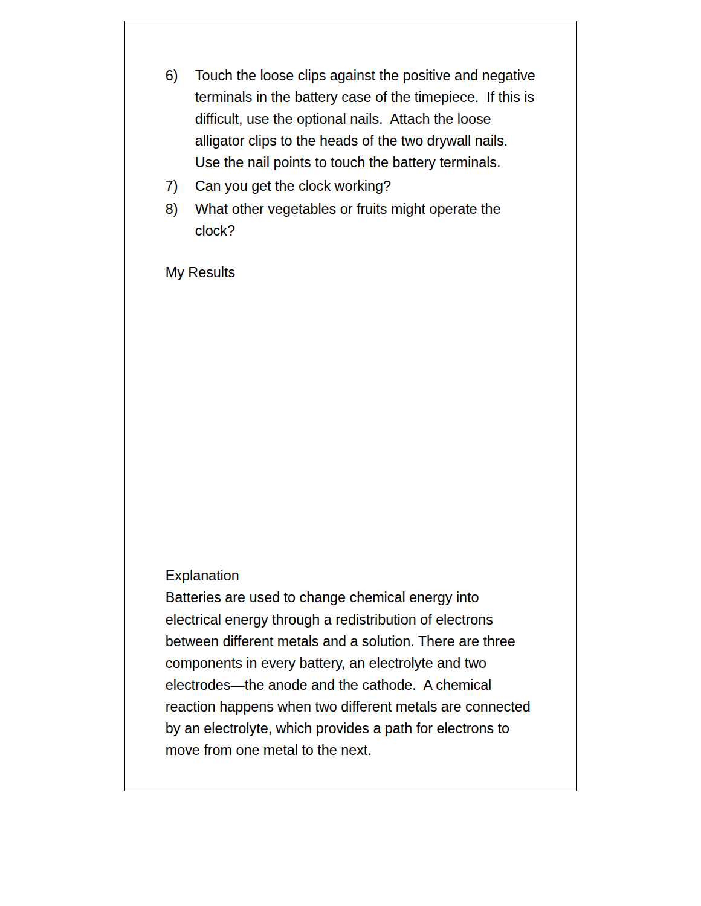6) Touch the loose clips against the positive and negative terminals in the battery case of the timepiece. If this is difficult, use the optional nails. Attach the loose alligator clips to the heads of the two drywall nails. Use the nail points to touch the battery terminals.
7) Can you get the clock working?
8) What other vegetables or fruits might operate the clock?
My Results
Explanation
Batteries are used to change chemical energy into electrical energy through a redistribution of electrons between different metals and a solution. There are three components in every battery, an electrolyte and two electrodes—the anode and the cathode. A chemical reaction happens when two different metals are connected by an electrolyte, which provides a path for electrons to move from one metal to the next.